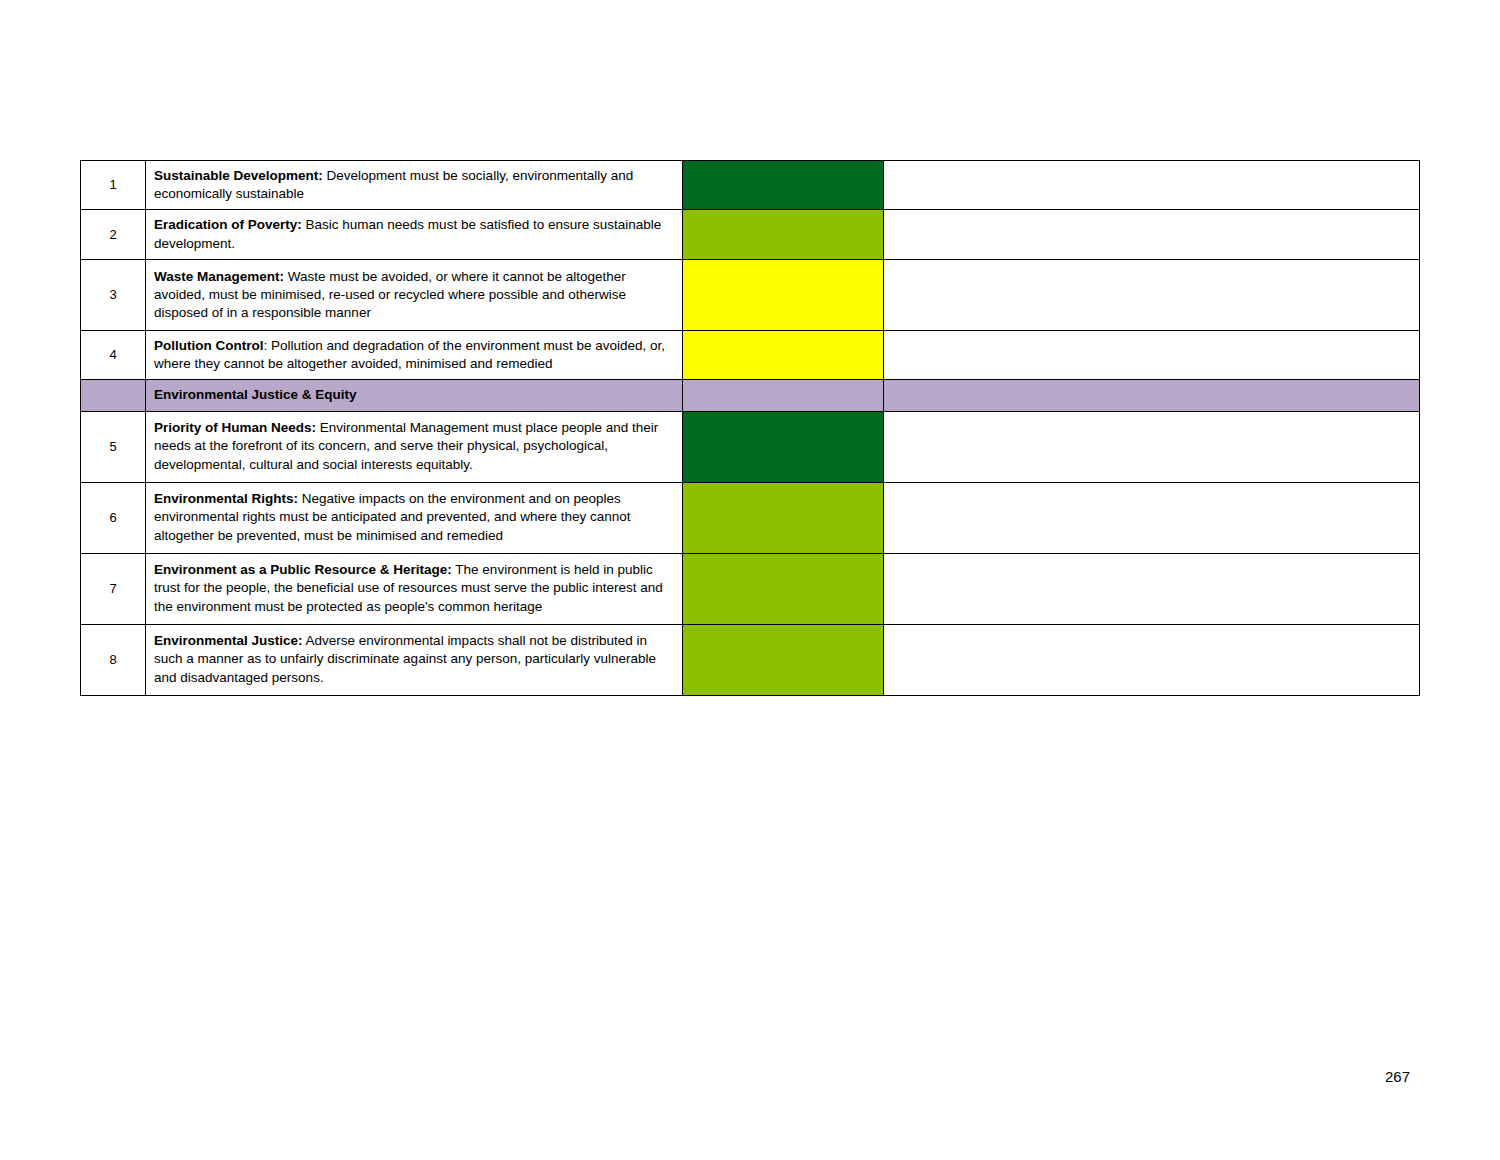| 1 | Sustainable Development: Development must be socially, environmentally and economically sustainable | | |
| 2 | Eradication of Poverty: Basic human needs must be satisfied to ensure sustainable development. | | |
| 3 | Waste Management: Waste must be avoided, or where it cannot be altogether avoided, must be minimised, re-used or recycled where possible and otherwise disposed of in a responsible manner | | |
| 4 | Pollution Control : Pollution and degradation of the environment must be avoided, or, where they cannot be altogether avoided, minimised and remedied | | |
| | Environmental Justice & Equity | | |
| 5 | Priority of Human Needs: Environmental Management must place people and their needs at the forefront of its concern, and serve their physical, psychological, developmental, cultural and social interests equitably. | | |
| 6 | Environmental Rights: Negative impacts on the environment and on peoples environmental rights must be anticipated and prevented, and where they cannot altogether be prevented, must be minimised and remedied | | |
| 7 | Environment as a Public Resource & Heritage: The environment is held in public trust for the people, the beneficial use of resources must serve the public interest and the environment must be protected as people's common heritage | | |
| 8 | Environmental Justice: Adverse environmental impacts shall not be distributed in such a manner as to unfairly discriminate against any person, particularly vulnerable and disadvantaged persons. | | |
267